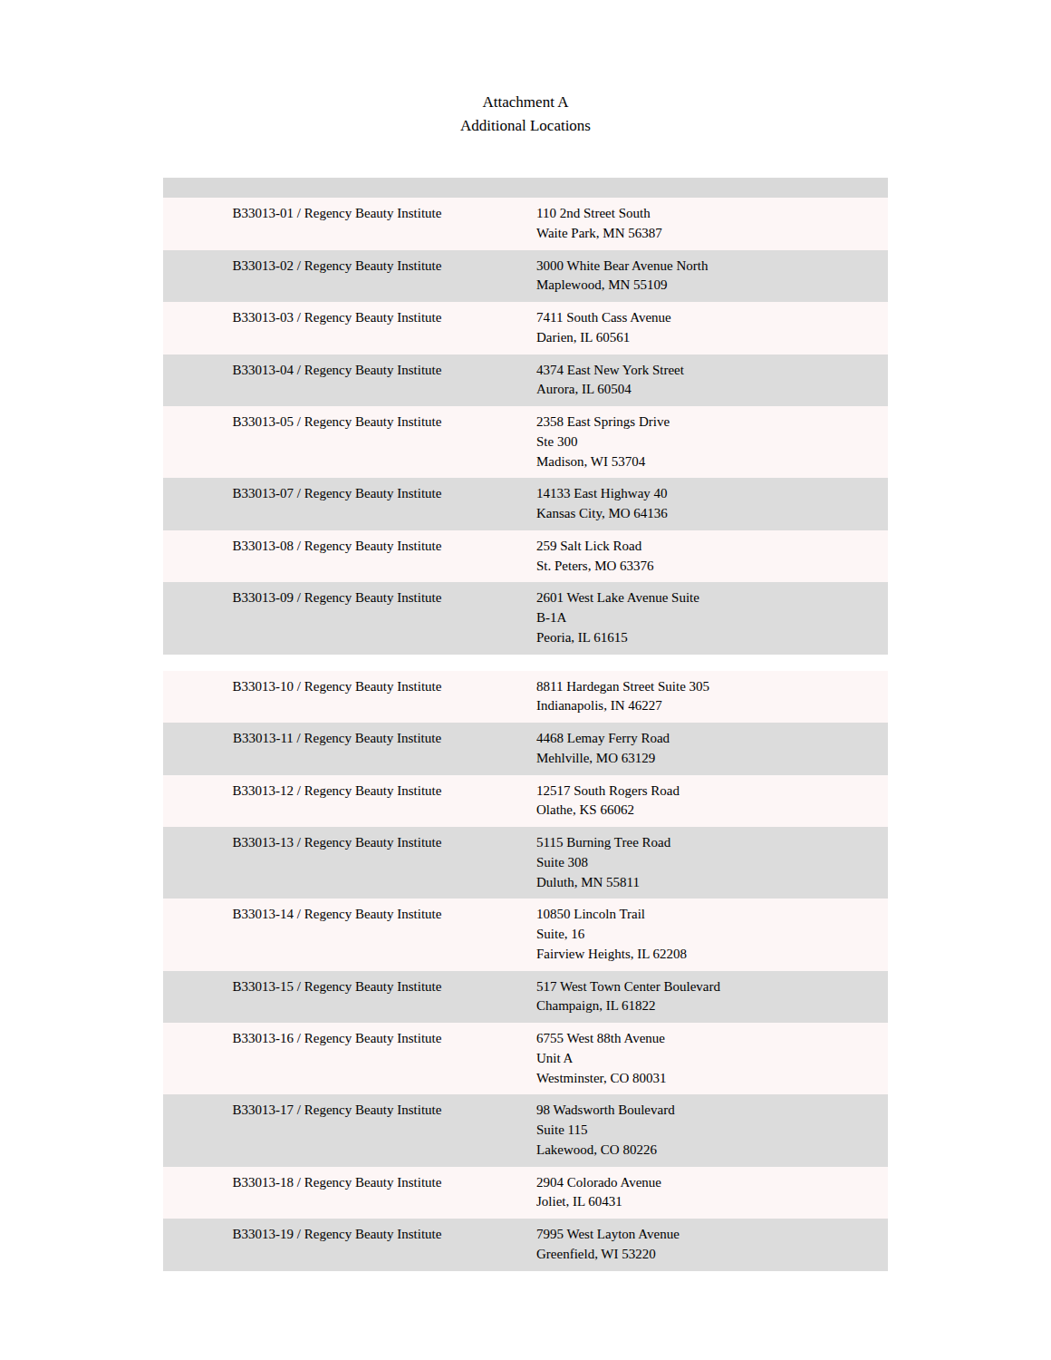Attachment A
Additional Locations
| B33013-01 / Regency Beauty Institute | 110 2nd Street South Waite Park, MN 56387 |
| B33013-02 / Regency Beauty Institute | 3000 White Bear Avenue North Maplewood, MN 55109 |
| B33013-03 / Regency Beauty Institute | 7411 South Cass Avenue Darien, IL 60561 |
| B33013-04 / Regency Beauty Institute | 4374 East New York Street Aurora, IL 60504 |
| B33013-05 / Regency Beauty Institute | 2358 East Springs Drive Ste 300 Madison, WI 53704 |
| B33013-07 / Regency Beauty Institute | 14133 East Highway 40 Kansas City, MO 64136 |
| B33013-08 / Regency Beauty Institute | 259 Salt Lick Road St. Peters, MO 63376 |
| B33013-09 / Regency Beauty Institute | 2601 West Lake Avenue Suite B-1A Peoria, IL 61615 |
| B33013-10 / Regency Beauty Institute | 8811 Hardegan Street Suite 305 Indianapolis, IN 46227 |
| B33013-11 / Regency Beauty Institute | 4468 Lemay Ferry Road Mehlville, MO 63129 |
| B33013-12 / Regency Beauty Institute | 12517 South Rogers Road Olathe, KS 66062 |
| B33013-13 / Regency Beauty Institute | 5115 Burning Tree Road Suite 308 Duluth, MN 55811 |
| B33013-14 / Regency Beauty Institute | 10850 Lincoln Trail Suite, 16 Fairview Heights, IL 62208 |
| B33013-15 / Regency Beauty Institute | 517 West Town Center Boulevard Champaign, IL 61822 |
| B33013-16 / Regency Beauty Institute | 6755 West 88th Avenue Unit A Westminster, CO 80031 |
| B33013-17 / Regency Beauty Institute | 98 Wadsworth Boulevard Suite 115 Lakewood, CO 80226 |
| B33013-18 / Regency Beauty Institute | 2904 Colorado Avenue Joliet, IL 60431 |
| B33013-19 / Regency Beauty Institute | 7995 West Layton Avenue Greenfield, WI 53220 |